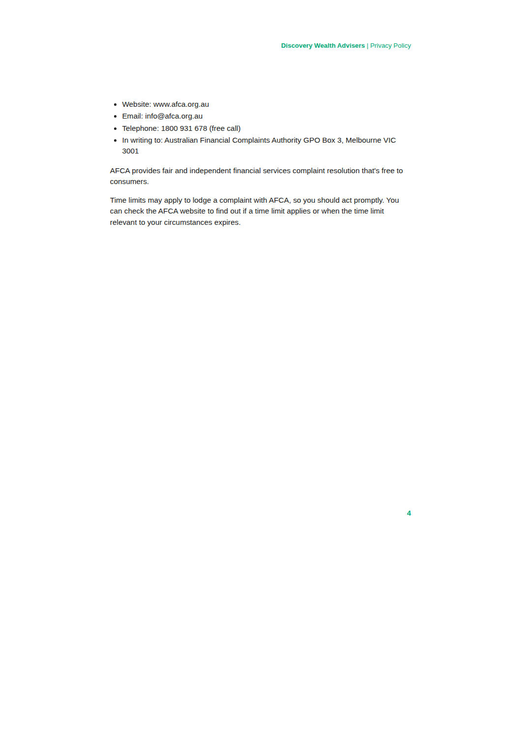Discovery Wealth Advisers | Privacy Policy
Website: www.afca.org.au
Email: info@afca.org.au
Telephone: 1800 931 678 (free call)
In writing to: Australian Financial Complaints Authority GPO Box 3, Melbourne VIC 3001
AFCA provides fair and independent financial services complaint resolution that's free to consumers.
Time limits may apply to lodge a complaint with AFCA, so you should act promptly. You can check the AFCA website to find out if a time limit applies or when the time limit relevant to your circumstances expires.
4